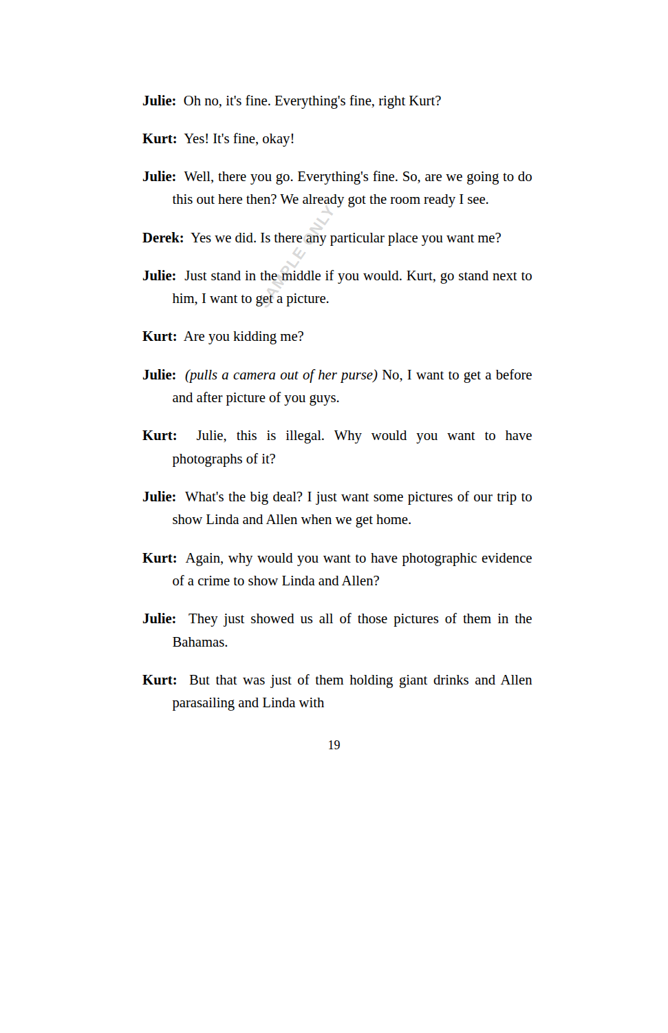SAMPLE ONLY
Julie: Oh no, it's fine. Everything's fine, right Kurt?
Kurt: Yes! It's fine, okay!
Julie: Well, there you go. Everything's fine. So, are we going to do this out here then? We already got the room ready I see.
Derek: Yes we did. Is there any particular place you want me?
Julie: Just stand in the middle if you would. Kurt, go stand next to him, I want to get a picture.
Kurt: Are you kidding me?
Julie: (pulls a camera out of her purse) No, I want to get a before and after picture of you guys.
Kurt: Julie, this is illegal. Why would you want to have photographs of it?
Julie: What's the big deal? I just want some pictures of our trip to show Linda and Allen when we get home.
Kurt: Again, why would you want to have photographic evidence of a crime to show Linda and Allen?
Julie: They just showed us all of those pictures of them in the Bahamas.
Kurt: But that was just of them holding giant drinks and Allen parasailing and Linda with
19